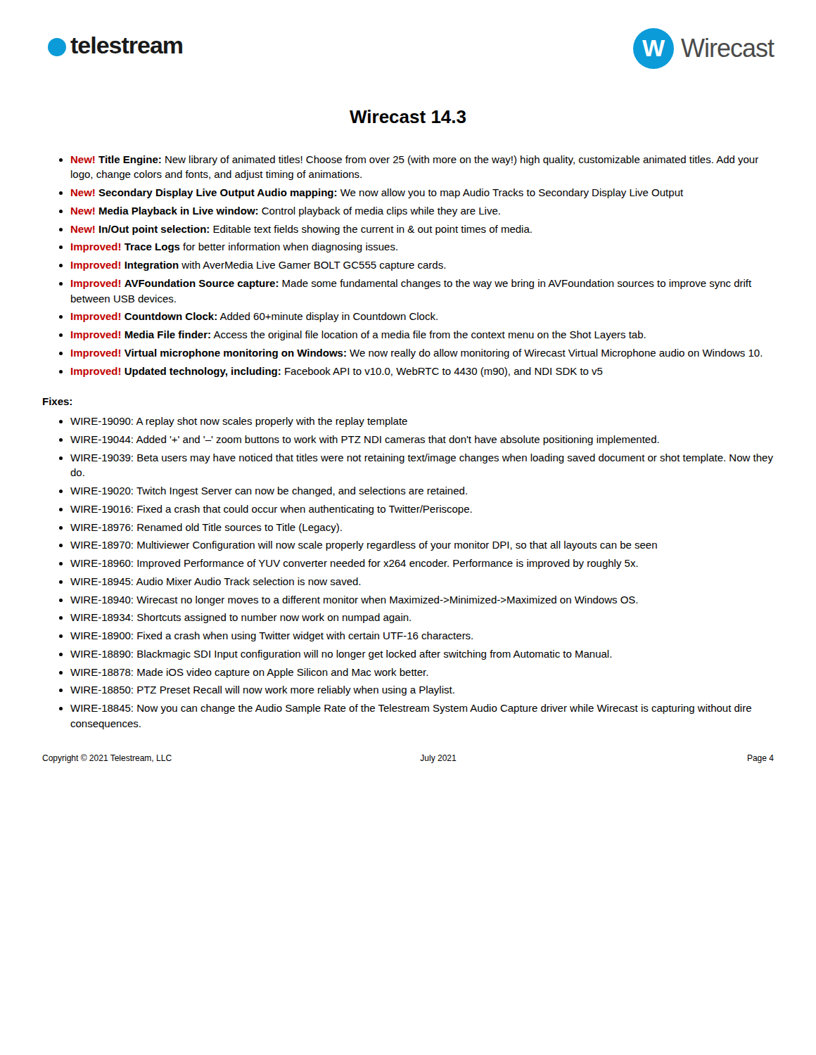telestream
W
Wirecast
Wirecast 14.3
New! Title Engine: New library of animated titles! Choose from over 25 (with more on the way!) high quality, customizable animated titles. Add your logo, change colors and fonts, and adjust timing of animations.
New! Secondary Display Live Output Audio mapping: We now allow you to map Audio Tracks to Secondary Display Live Output
New! Media Playback in Live window: Control playback of media clips while they are Live.
New! In/Out point selection: Editable text fields showing the current in & out point times of media.
Improved! Trace Logs for better information when diagnosing issues.
Improved! Integration with AverMedia Live Gamer BOLT GC555 capture cards.
Improved! AVFoundation Source capture: Made some fundamental changes to the way we bring in AVFoundation sources to improve sync drift between USB devices.
Improved! Countdown Clock: Added 60+minute display in Countdown Clock.
Improved! Media File finder: Access the original file location of a media file from the context menu on the Shot Layers tab.
Improved! Virtual microphone monitoring on Windows: We now really do allow monitoring of Wirecast Virtual Microphone audio on Windows 10.
Improved! Updated technology, including: Facebook API to v10.0, WebRTC to 4430 (m90), and NDI SDK to v5
Fixes:
WIRE-19090: A replay shot now scales properly with the replay template
WIRE-19044: Added '+' and '–' zoom buttons to work with PTZ NDI cameras that don't have absolute positioning implemented.
WIRE-19039: Beta users may have noticed that titles were not retaining text/image changes when loading saved document or shot template. Now they do.
WIRE-19020: Twitch Ingest Server can now be changed, and selections are retained.
WIRE-19016: Fixed a crash that could occur when authenticating to Twitter/Periscope.
WIRE-18976: Renamed old Title sources to Title (Legacy).
WIRE-18970: Multiviewer Configuration will now scale properly regardless of your monitor DPI, so that all layouts can be seen
WIRE-18960: Improved Performance of YUV converter needed for x264 encoder. Performance is improved by roughly 5x.
WIRE-18945: Audio Mixer Audio Track selection is now saved.
WIRE-18940: Wirecast no longer moves to a different monitor when Maximized->Minimized->Maximized on Windows OS.
WIRE-18934: Shortcuts assigned to number now work on numpad again.
WIRE-18900: Fixed a crash when using Twitter widget with certain UTF-16 characters.
WIRE-18890: Blackmagic SDI Input configuration will no longer get locked after switching from Automatic to Manual.
WIRE-18878: Made iOS video capture on Apple Silicon and Mac work better.
WIRE-18850: PTZ Preset Recall will now work more reliably when using a Playlist.
WIRE-18845: Now you can change the Audio Sample Rate of the Telestream System Audio Capture driver while Wirecast is capturing without dire consequences.
Copyright © 2021 Telestream, LLC July 2021 Page 4